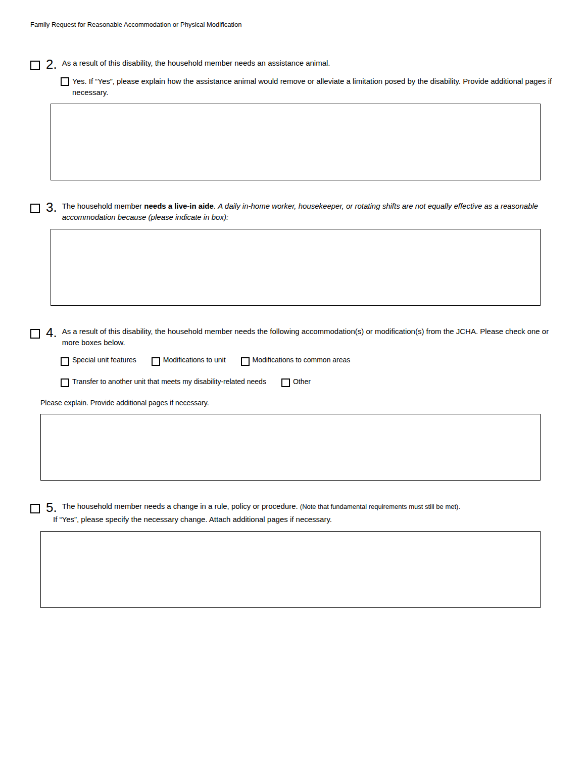Family Request for Reasonable Accommodation or Physical Modification
2. As a result of this disability, the household member needs an assistance animal.
Yes. If “Yes”, please explain how the assistance animal would remove or alleviate a limitation posed by the disability. Provide additional pages if necessary.
3. The household member needs a live-in aide. A daily in-home worker, housekeeper, or rotating shifts are not equally effective as a reasonable accommodation because (please indicate in box):
4. As a result of this disability, the household member needs the following accommodation(s) or modification(s) from the JCHA. Please check one or more boxes below.
Special unit features Modifications to unit Modifications to common areas
Transfer to another unit that meets my disability-related needs Other
Please explain. Provide additional pages if necessary.
5. The household member needs a change in a rule, policy or procedure. (Note that fundamental requirements must still be met).
If “Yes”, please specify the necessary change. Attach additional pages if necessary.